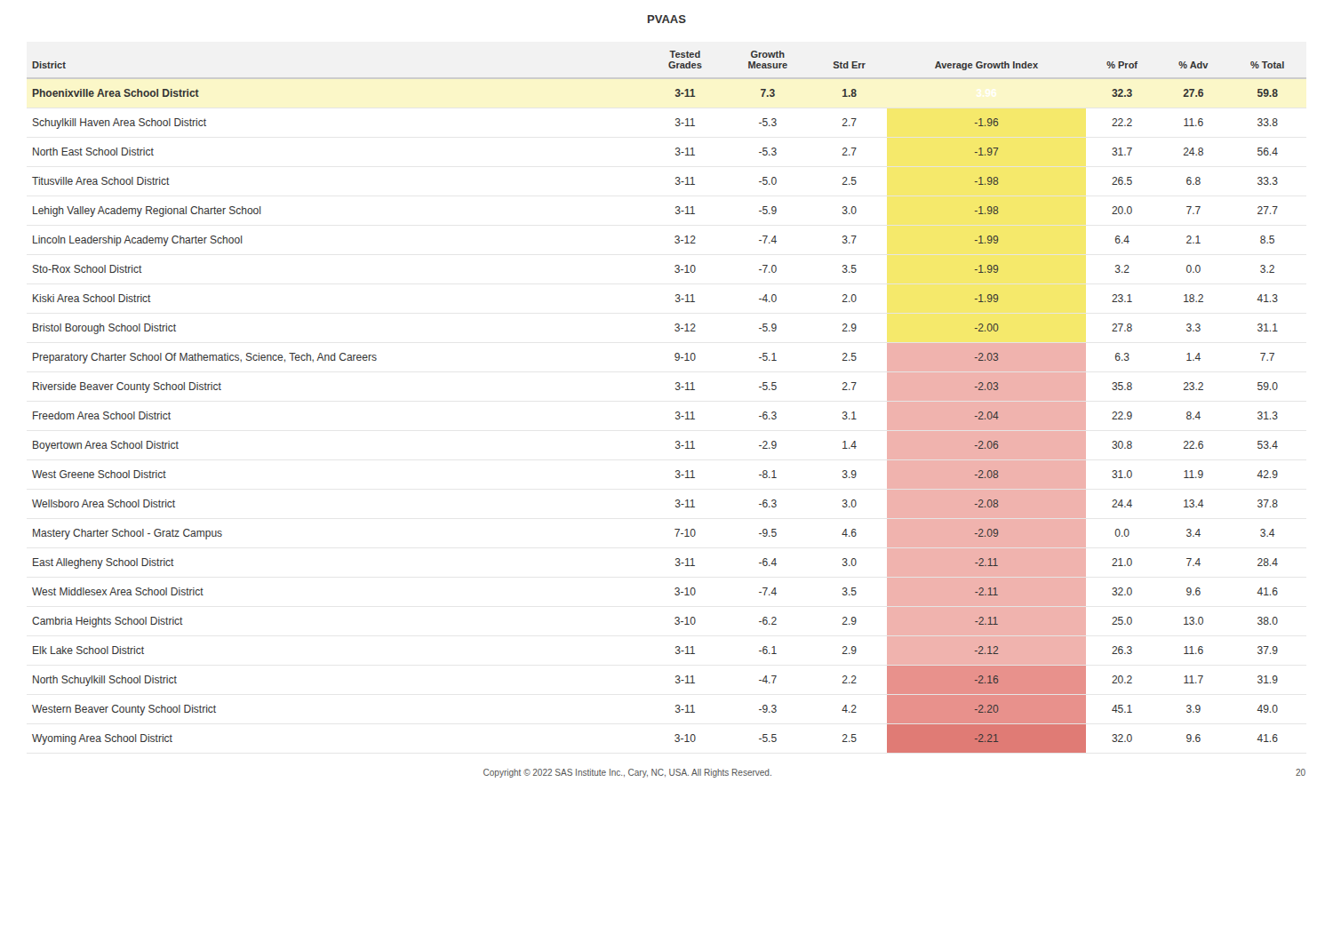PVAAS
| District | Tested Grades | Growth Measure | Std Err | Average Growth Index | % Prof | % Adv | % Total |
| --- | --- | --- | --- | --- | --- | --- | --- |
| Phoenixville Area School District | 3-11 | 7.3 | 1.8 | 3.96 | 32.3 | 27.6 | 59.8 |
| Schuylkill Haven Area School District | 3-11 | -5.3 | 2.7 | -1.96 | 22.2 | 11.6 | 33.8 |
| North East School District | 3-11 | -5.3 | 2.7 | -1.97 | 31.7 | 24.8 | 56.4 |
| Titusville Area School District | 3-11 | -5.0 | 2.5 | -1.98 | 26.5 | 6.8 | 33.3 |
| Lehigh Valley Academy Regional Charter School | 3-11 | -5.9 | 3.0 | -1.98 | 20.0 | 7.7 | 27.7 |
| Lincoln Leadership Academy Charter School | 3-12 | -7.4 | 3.7 | -1.99 | 6.4 | 2.1 | 8.5 |
| Sto-Rox School District | 3-10 | -7.0 | 3.5 | -1.99 | 3.2 | 0.0 | 3.2 |
| Kiski Area School District | 3-11 | -4.0 | 2.0 | -1.99 | 23.1 | 18.2 | 41.3 |
| Bristol Borough School District | 3-12 | -5.9 | 2.9 | -2.00 | 27.8 | 3.3 | 31.1 |
| Preparatory Charter School Of Mathematics, Science, Tech, And Careers | 9-10 | -5.1 | 2.5 | -2.03 | 6.3 | 1.4 | 7.7 |
| Riverside Beaver County School District | 3-11 | -5.5 | 2.7 | -2.03 | 35.8 | 23.2 | 59.0 |
| Freedom Area School District | 3-11 | -6.3 | 3.1 | -2.04 | 22.9 | 8.4 | 31.3 |
| Boyertown Area School District | 3-11 | -2.9 | 1.4 | -2.06 | 30.8 | 22.6 | 53.4 |
| West Greene School District | 3-11 | -8.1 | 3.9 | -2.08 | 31.0 | 11.9 | 42.9 |
| Wellsboro Area School District | 3-11 | -6.3 | 3.0 | -2.08 | 24.4 | 13.4 | 37.8 |
| Mastery Charter School - Gratz Campus | 7-10 | -9.5 | 4.6 | -2.09 | 0.0 | 3.4 | 3.4 |
| East Allegheny School District | 3-11 | -6.4 | 3.0 | -2.11 | 21.0 | 7.4 | 28.4 |
| West Middlesex Area School District | 3-10 | -7.4 | 3.5 | -2.11 | 32.0 | 9.6 | 41.6 |
| Cambria Heights School District | 3-10 | -6.2 | 2.9 | -2.11 | 25.0 | 13.0 | 38.0 |
| Elk Lake School District | 3-11 | -6.1 | 2.9 | -2.12 | 26.3 | 11.6 | 37.9 |
| North Schuylkill School District | 3-11 | -4.7 | 2.2 | -2.16 | 20.2 | 11.7 | 31.9 |
| Western Beaver County School District | 3-11 | -9.3 | 4.2 | -2.20 | 45.1 | 3.9 | 49.0 |
| Wyoming Area School District | 3-10 | -5.5 | 2.5 | -2.21 | 32.0 | 9.6 | 41.6 |
| Copyright © 2022 SAS Institute Inc., Cary, NC, USA. All Rights Reserved. | 20 |